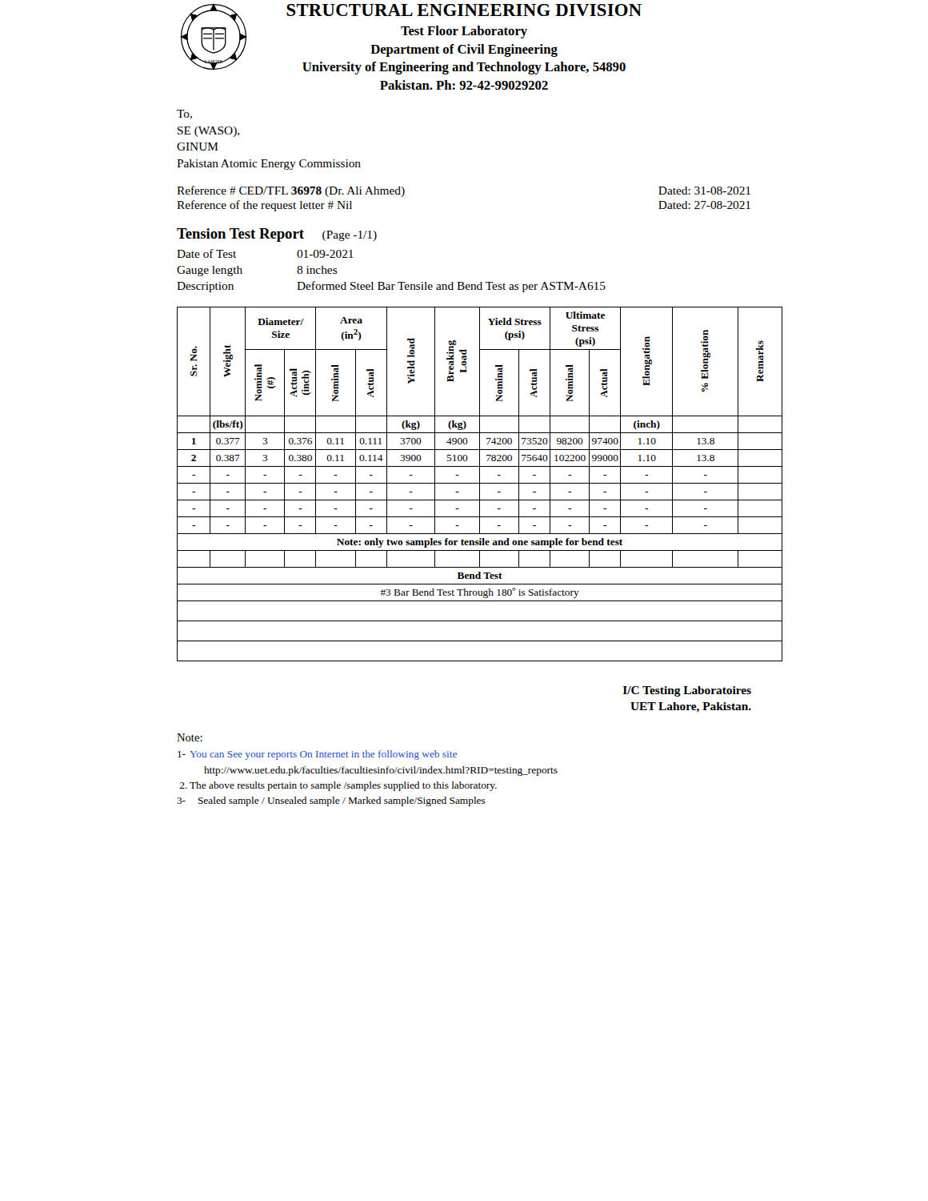LAHORE
STRUCTURAL ENGINEERING DIVISION
Test Floor Laboratory
Department of Civil Engineering
University of Engineering and Technology Lahore, 54890
Pakistan. Ph: 92-42-99029202
To,
SE (WASO),
GINUM
Pakistan Atomic Energy Commission
Reference # CED/TFL 36978 (Dr. Ali Ahmed)
Dated: 31-08-2021
Reference of the request letter # Nil
Dated: 27-08-2021
Tension Test Report (Page -1/1)
| Date of Test | 01-09-2021 |
| Gauge length | 8 inches |
| Description | Deformed Steel Bar Tensile and Bend Test as per ASTM-A615 |
| Sr. No. | Weight | Diameter/ Size | Area (in 2 ) | Yield load | Breaking Load | Yield Stress (psi) | Ultimate Stress (psi) | Elongation | % Elongation | Remarks |
| --- | --- | --- | --- | --- | --- | --- | --- | --- | --- | --- |
| Nominal (#) | Actual (inch) | Nominal | Actual | Nominal | Actual | Nominal | Actual |
| | (lbs/ft) | | | | | (kg) | (kg) | | | | | (inch) | | |
| 1 | 0.377 | 3 | 0.376 | 0.11 | 0.111 | 3700 | 4900 | 74200 | 73520 | 98200 | 97400 | 1.10 | 13.8 | |
| 2 | 0.387 | 3 | 0.380 | 0.11 | 0.114 | 3900 | 5100 | 78200 | 75640 | 102200 | 99000 | 1.10 | 13.8 | |
| - | - | - | - | - | - | - | - | - | - | - | - | - | - | |
| - | - | - | - | - | - | - | - | - | - | - | - | - | - | |
| - | - | - | - | - | - | - | - | - | - | - | - | - | - | |
| - | - | - | - | - | - | - | - | - | - | - | - | - | - | |
| Note: only two samples for tensile and one sample for bend test |
| Bend Test |
| #3 Bar Bend Test Through 180º is Satisfactory |
I/C Testing Laboratoires
UET Lahore, Pakistan.
Note:
1-You can See your reports On Internet in the following web site http://www.uet.edu.pk/faculties/facultiesinfo/civil/index.html?RID=testing_reports
2. The above results pertain to sample /samples supplied to this laboratory.
3- Sealed sample / Unsealed sample / Marked sample/Signed Samples